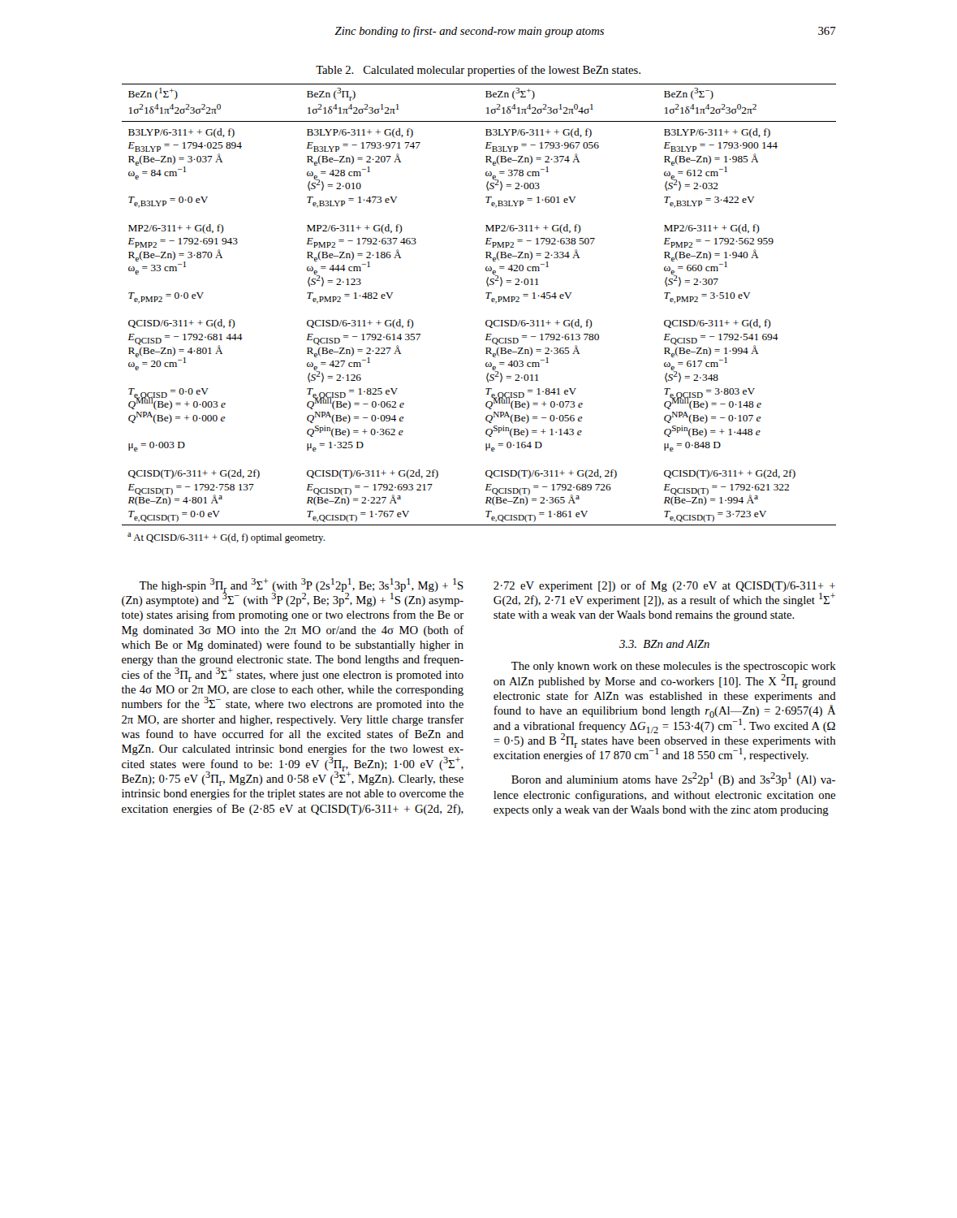Zinc bonding to first- and second-row main group atoms 367
Table 2. Calculated molecular properties of the lowest BeZn states.
| BeZn ( 1 Σ + ) 1σ 2 1δ 4 1π 4 2σ 2 3σ 2 2π 0 | BeZn ( 3 Π r ) 1σ 2 1δ 4 1π 4 2σ 2 3σ 1 2π 1 | BeZn ( 3 Σ + ) 1σ 2 1δ 4 1π 4 2σ 2 3σ 1 2π 0 4σ 1 | BeZn ( 3 Σ − ) 1σ 2 1δ 4 1π 4 2σ 2 3σ 0 2π 2 |
| --- | --- | --- | --- |
| B3LYP/6-311+ + G(d, f) E B3LYP = − 1794·025 894 R e (Be–Zn) = 3·037 Å ω e = 84 cm −1 T e,B3LYP = 0·0 eV | B3LYP/6-311+ + G(d, f) E B3LYP = − 1793·971 747 R e (Be–Zn) = 2·207 Å ω e = 428 cm −1 ⟨ S 2 ⟩ = 2·010 T e,B3LYP = 1·473 eV | B3LYP/6-311+ + G(d, f) E B3LYP = − 1793·967 056 R e (Be–Zn) = 2·374 Å ω e = 378 cm −1 ⟨ S 2 ⟩ = 2·003 T e,B3LYP = 1·601 eV | B3LYP/6-311+ + G(d, f) E B3LYP = − 1793·900 144 R e (Be–Zn) = 1·985 Å ω e = 612 cm −1 ⟨ S 2 ⟩ = 2·032 T e,B3LYP = 3·422 eV |
| MP2/6-311+ + G(d, f) E PMP2 = − 1792·691 943 R e (Be–Zn) = 3·870 Å ω e = 33 cm −1 T e,PMP2 = 0·0 eV | MP2/6-311+ + G(d, f) E PMP2 = − 1792·637 463 R e (Be–Zn) = 2·186 Å ω e = 444 cm −1 ⟨ S 2 ⟩ = 2·123 T e,PMP2 = 1·482 eV | MP2/6-311+ + G(d, f) E PMP2 = − 1792·638 507 R e (Be–Zn) = 2·334 Å ω e = 420 cm −1 ⟨ S 2 ⟩ = 2·011 T e,PMP2 = 1·454 eV | MP2/6-311+ + G(d, f) E PMP2 = − 1792·562 959 R e (Be–Zn) = 1·940 Å ω e = 660 cm −1 ⟨ S 2 ⟩ = 2·307 T e,PMP2 = 3·510 eV |
| QCISD/6-311+ + G(d, f) E QCISD = − 1792·681 444 R e (Be–Zn) = 4·801 Å ω e = 20 cm −1 T e,QCISD = 0·0 eV Q Mull (Be) = + 0·003 e Q NPA (Be) = + 0·000 e μ e = 0·003 D | QCISD/6-311+ + G(d, f) E QCISD = − 1792·614 357 R e (Be–Zn) = 2·227 Å ω e = 427 cm −1 ⟨ S 2 ⟩ = 2·126 T e,QCISD = 1·825 eV Q Mull (Be) = − 0·062 e Q NPA (Be) = − 0·094 e Q Spin (Be) = + 0·362 e μ e = 1·325 D | QCISD/6-311+ + G(d, f) E QCISD = − 1792·613 780 R e (Be–Zn) = 2·365 Å ω e = 403 cm −1 ⟨ S 2 ⟩ = 2·011 T e,QCISD = 1·841 eV Q Mull (Be) = + 0·073 e Q NPA (Be) = − 0·056 e Q Spin (Be) = + 1·143 e μ e = 0·164 D | QCISD/6-311+ + G(d, f) E QCISD = − 1792·541 694 R e (Be–Zn) = 1·994 Å ω e = 617 cm −1 ⟨ S 2 ⟩ = 2·348 T e,QCISD = 3·803 eV Q Mull (Be) = − 0·148 e Q NPA (Be) = − 0·107 e Q Spin (Be) = + 1·448 e μ e = 0·848 D |
| QCISD(T)/6-311+ + G(2d, 2f) E QCISD(T) = − 1792·758 137 R (Be–Zn) = 4·801 Å a T e,QCISD(T) = 0·0 eV | QCISD(T)/6-311+ + G(2d, 2f) E QCISD(T) = − 1792·693 217 R (Be–Zn) = 2·227 Å a T e,QCISD(T) = 1·767 eV | QCISD(T)/6-311+ + G(2d, 2f) E QCISD(T) = − 1792·689 726 R (Be–Zn) = 2·365 Å a T e,QCISD(T) = 1·861 eV | QCISD(T)/6-311+ + G(2d, 2f) E QCISD(T) = − 1792·621 322 R (Be–Zn) = 1·994 Å a T e,QCISD(T) = 3·723 eV |
| a At QCISD/6-311+ + G(d, f) optimal geometry. |
The high-spin 3Πr and 3Σ+ (with 3P (2s12p1, Be; 3s13p1, Mg) + 1S (Zn) asymptote) and 3Σ− (with 3P (2p2, Be; 3p2, Mg) + 1S (Zn) asymptote) states arising from promoting one or two electrons from the Be or Mg dominated 3σ MO into the 2π MO or/and the 4σ MO (both of which Be or Mg dominated) were found to be substantially higher in energy than the ground electronic state. The bond lengths and frequencies of the 3Πr and 3Σ+ states, where just one electron is promoted into the 4σ MO or 2π MO, are close to each other, while the corresponding numbers for the 3Σ− state, where two electrons are promoted into the 2π MO, are shorter and higher, respectively. Very little charge transfer was found to have occurred for all the excited states of BeZn and MgZn. Our calculated intrinsic bond energies for the two lowest excited states were found to be: 1·09 eV (3Πr, BeZn); 1·00 eV (3Σ+, BeZn); 0·75 eV (3Πr, MgZn) and 0·58 eV (3Σ+, MgZn). Clearly, these intrinsic bond energies for the triplet states are not able to overcome the excitation energies of Be (2·85 eV at QCISD(T)/6-311+ + G(2d, 2f), 2·72 eV experiment [2]) or of Mg (2·70 eV at QCISD(T)/6-311+ + G(2d, 2f), 2·71 eV experiment [2]), as a result of which the singlet 1Σ+ state with a weak van der Waals bond remains the ground state.
3.3. BZn and AlZn
The only known work on these molecules is the spectroscopic work on AlZn published by Morse and co-workers [10]. The X 2Πr ground electronic state for AlZn was established in these experiments and found to have an equilibrium bond length r0(Al—Zn) = 2·6957(4) Å and a vibrational frequency ΔG1/2 = 153·4(7) cm−1. Two excited A (Ω = 0·5) and B 2Πr states have been observed in these experiments with excitation energies of 17 870 cm−1 and 18 550 cm−1, respectively.
Boron and aluminium atoms have 2s22p1 (B) and 3s23p1 (Al) valence electronic configurations, and without electronic excitation one expects only a weak van der Waals bond with the zinc atom producing